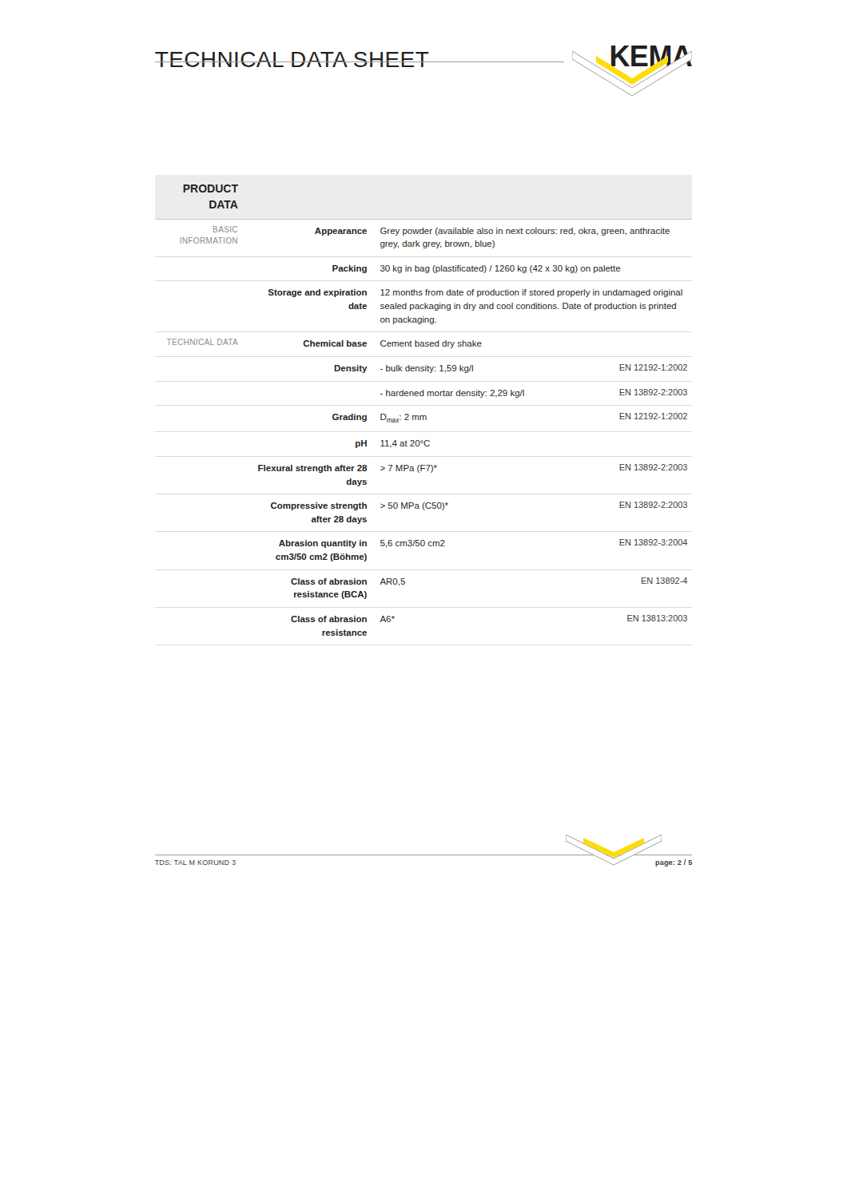TECHNICAL DATA SHEET
KEMA
| PRODUCT DATA | |
| BASIC INFORMATION | Appearance | Grey powder (available also in next colours: red, okra, green, anthracite grey, dark grey, brown, blue) |
| | Packing | 30 kg in bag (plastificated) / 1260 kg (42 x 30 kg) on palette |
| | Storage and expiration date | 12 months from date of production if stored properly in undamaged original sealed packaging in dry and cool conditions. Date of production is printed on packaging. |
| TECHNICAL DATA | Chemical base | Cement based dry shake |
| | Density | - bulk density: 1,59 kg/l | EN 12192-1:2002 |
| | | - hardened mortar density: 2,29 kg/l | EN 13892-2:2003 |
| | Grading | D max : 2 mm | EN 12192-1:2002 |
| | pH | 11,4 at 20°C |
| | Flexural strength after 28 days | > 7 MPa (F7)* | EN 13892-2:2003 |
| | Compressive strength after 28 days | > 50 MPa (C50)* | EN 13892-2:2003 |
| | Abrasion quantity in cm3/50 cm2 (Böhme) | 5,6 cm3/50 cm2 | EN 13892-3:2004 |
| | Class of abrasion resistance (BCA) | AR0,5 | EN 13892-4 |
| | Class of abrasion resistance | A6* | EN 13813:2003 |
TDS: TAL M KORUND 3 page: 2 / 5